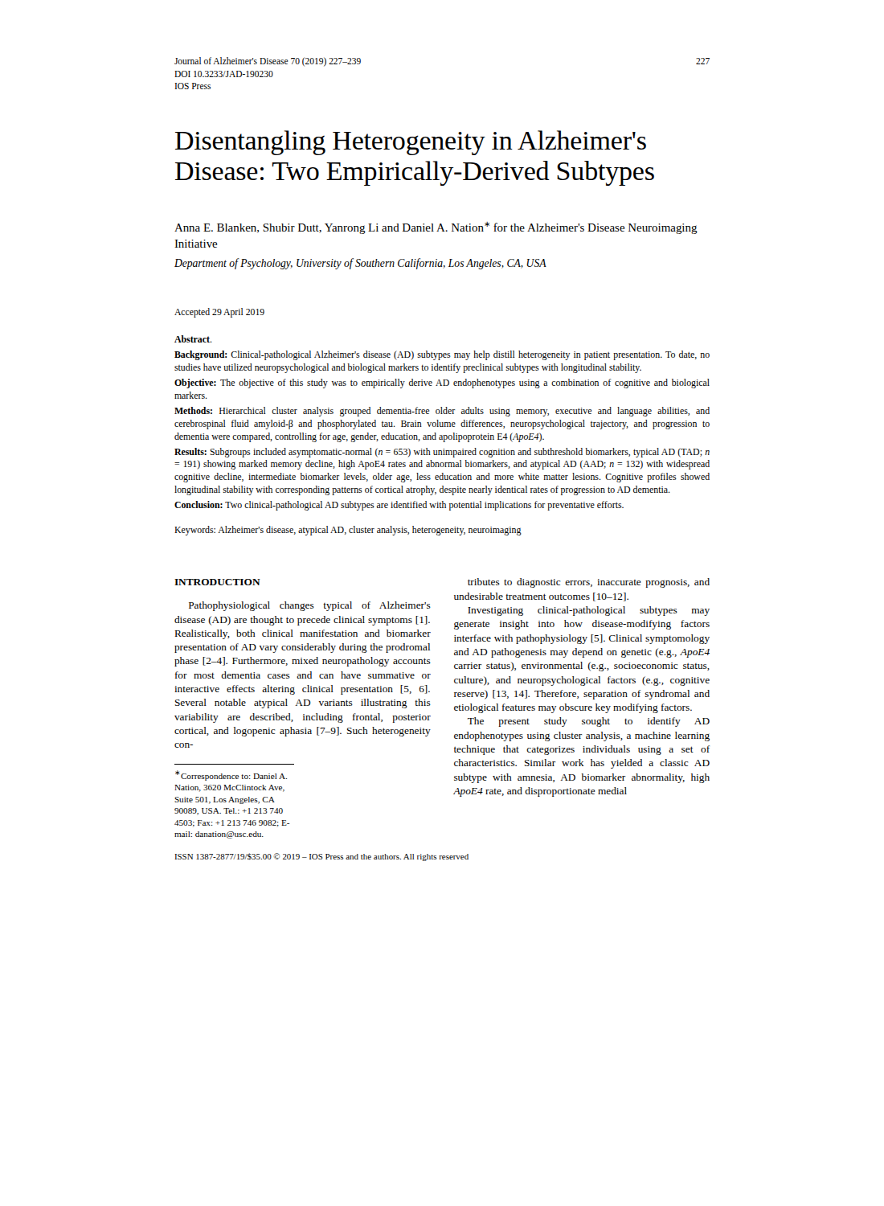Journal of Alzheimer's Disease 70 (2019) 227–239
DOI 10.3233/JAD-190230
IOS Press
227
Disentangling Heterogeneity in Alzheimer's Disease: Two Empirically-Derived Subtypes
Anna E. Blanken, Shubir Dutt, Yanrong Li and Daniel A. Nation∗ for the Alzheimer's Disease Neuroimaging Initiative
Department of Psychology, University of Southern California, Los Angeles, CA, USA
Accepted 29 April 2019
Abstract.
Background: Clinical-pathological Alzheimer's disease (AD) subtypes may help distill heterogeneity in patient presentation. To date, no studies have utilized neuropsychological and biological markers to identify preclinical subtypes with longitudinal stability.
Objective: The objective of this study was to empirically derive AD endophenotypes using a combination of cognitive and biological markers.
Methods: Hierarchical cluster analysis grouped dementia-free older adults using memory, executive and language abilities, and cerebrospinal fluid amyloid-β and phosphorylated tau. Brain volume differences, neuropsychological trajectory, and progression to dementia were compared, controlling for age, gender, education, and apolipoprotein E4 (ApoE4).
Results: Subgroups included asymptomatic-normal (n = 653) with unimpaired cognition and subthreshold biomarkers, typical AD (TAD; n = 191) showing marked memory decline, high ApoE4 rates and abnormal biomarkers, and atypical AD (AAD; n = 132) with widespread cognitive decline, intermediate biomarker levels, older age, less education and more white matter lesions. Cognitive profiles showed longitudinal stability with corresponding patterns of cortical atrophy, despite nearly identical rates of progression to AD dementia.
Conclusion: Two clinical-pathological AD subtypes are identified with potential implications for preventative efforts.
Keywords: Alzheimer's disease, atypical AD, cluster analysis, heterogeneity, neuroimaging
INTRODUCTION
Pathophysiological changes typical of Alzheimer's disease (AD) are thought to precede clinical symptoms [1]. Realistically, both clinical manifestation and biomarker presentation of AD vary considerably during the prodromal phase [2–4]. Furthermore, mixed neuropathology accounts for most dementia cases and can have summative or interactive effects altering clinical presentation [5, 6]. Several notable atypical AD variants illustrating this variability are described, including frontal, posterior cortical, and logopenic aphasia [7–9]. Such heterogeneity con-
∗Correspondence to: Daniel A. Nation, 3620 McClintock Ave, Suite 501, Los Angeles, CA 90089, USA. Tel.: +1 213 740 4503; Fax: +1 213 746 9082; E-mail: danation@usc.edu.
tributes to diagnostic errors, inaccurate prognosis, and undesirable treatment outcomes [10–12].
Investigating clinical-pathological subtypes may generate insight into how disease-modifying factors interface with pathophysiology [5]. Clinical symptomology and AD pathogenesis may depend on genetic (e.g., ApoE4 carrier status), environmental (e.g., socioeconomic status, culture), and neuropsychological factors (e.g., cognitive reserve) [13, 14]. Therefore, separation of syndromal and etiological features may obscure key modifying factors.
The present study sought to identify AD endophenotypes using cluster analysis, a machine learning technique that categorizes individuals using a set of characteristics. Similar work has yielded a classic AD subtype with amnesia, AD biomarker abnormality, high ApoE4 rate, and disproportionate medial
ISSN 1387-2877/19/$35.00 © 2019 – IOS Press and the authors. All rights reserved